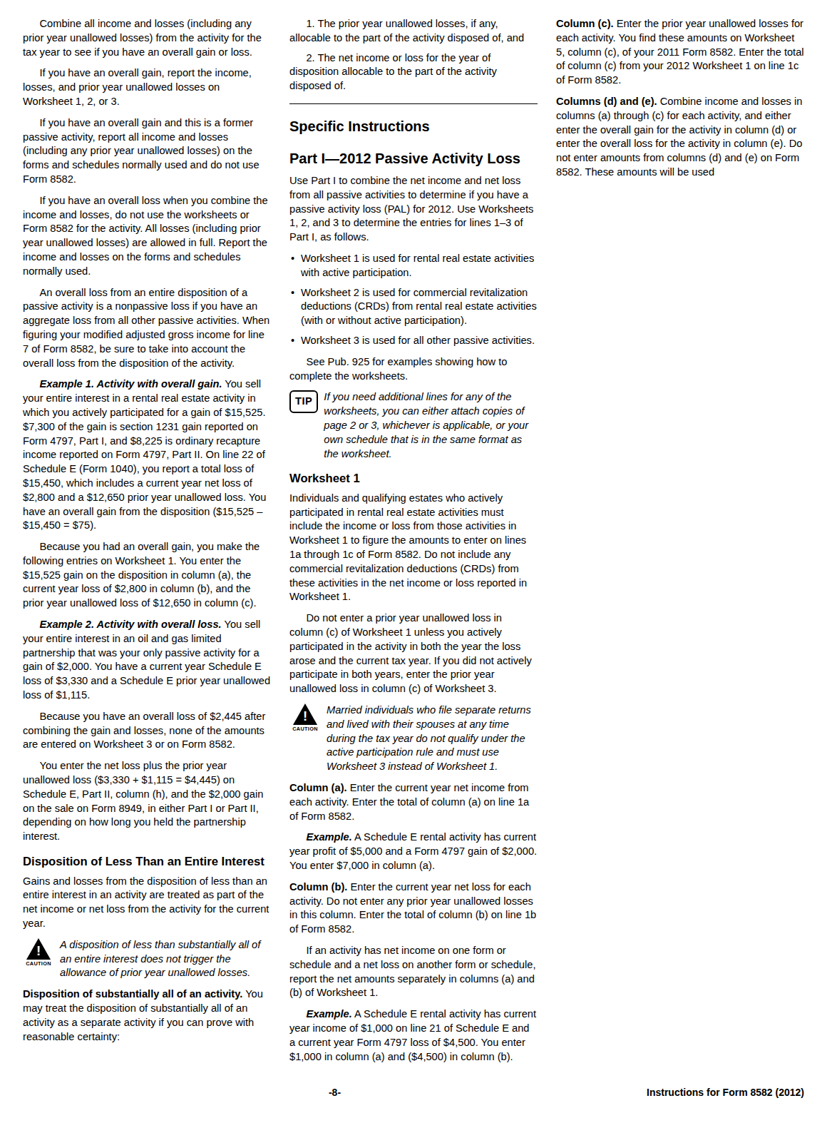Combine all income and losses (including any prior year unallowed losses) from the activity for the tax year to see if you have an overall gain or loss.
If you have an overall gain, report the income, losses, and prior year unallowed losses on Worksheet 1, 2, or 3.
If you have an overall gain and this is a former passive activity, report all income and losses (including any prior year unallowed losses) on the forms and schedules normally used and do not use Form 8582.
If you have an overall loss when you combine the income and losses, do not use the worksheets or Form 8582 for the activity. All losses (including prior year unallowed losses) are allowed in full. Report the income and losses on the forms and schedules normally used.
An overall loss from an entire disposition of a passive activity is a nonpassive loss if you have an aggregate loss from all other passive activities. When figuring your modified adjusted gross income for line 7 of Form 8582, be sure to take into account the overall loss from the disposition of the activity.
Example 1. Activity with overall gain. You sell your entire interest in a rental real estate activity in which you actively participated for a gain of $15,525. $7,300 of the gain is section 1231 gain reported on Form 4797, Part I, and $8,225 is ordinary recapture income reported on Form 4797, Part II. On line 22 of Schedule E (Form 1040), you report a total loss of $15,450, which includes a current year net loss of $2,800 and a $12,650 prior year unallowed loss. You have an overall gain from the disposition ($15,525 – $15,450 = $75).
Because you had an overall gain, you make the following entries on Worksheet 1. You enter the $15,525 gain on the disposition in column (a), the current year loss of $2,800 in column (b), and the prior year unallowed loss of $12,650 in column (c).
Example 2. Activity with overall loss. You sell your entire interest in an oil and gas limited partnership that was your only passive activity for a gain of $2,000. You have a current year Schedule E loss of $3,330 and a Schedule E prior year unallowed loss of $1,115.
Because you have an overall loss of $2,445 after combining the gain and losses, none of the amounts are entered on Worksheet 3 or on Form 8582.
You enter the net loss plus the prior year unallowed loss ($3,330 + $1,115 = $4,445) on Schedule E, Part II, column (h), and the $2,000 gain on the sale on Form 8949, in either Part I or Part II, depending on how long you held the partnership interest.
Disposition of Less Than an Entire Interest
Gains and losses from the disposition of less than an entire interest in an activity are treated as part of the net income or net loss from the activity for the current year.
!
CAUTION
A disposition of less than substantially all of an entire interest does not trigger the allowance of prior year unallowed losses.
Disposition of substantially all of an activity. You may treat the disposition of substantially all of an activity as a separate activity if you can prove with reasonable certainty:
1. The prior year unallowed losses, if any, allocable to the part of the activity disposed of, and
2. The net income or loss for the year of disposition allocable to the part of the activity disposed of.
Specific Instructions
Part I—2012 Passive Activity Loss
Use Part I to combine the net income and net loss from all passive activities to determine if you have a passive activity loss (PAL) for 2012. Use Worksheets 1, 2, and 3 to determine the entries for lines 1–3 of Part I, as follows.
Worksheet 1 is used for rental real estate activities with active participation.
Worksheet 2 is used for commercial revitalization deductions (CRDs) from rental real estate activities (with or without active participation).
Worksheet 3 is used for all other passive activities.
See Pub. 925 for examples showing how to complete the worksheets.
TIP
If you need additional lines for any of the worksheets, you can either attach copies of page 2 or 3, whichever is applicable, or your own schedule that is in the same format as the worksheet.
Worksheet 1
Individuals and qualifying estates who actively participated in rental real estate activities must include the income or loss from those activities in Worksheet 1 to figure the amounts to enter on lines 1a through 1c of Form 8582. Do not include any commercial revitalization deductions (CRDs) from these activities in the net income or loss reported in Worksheet 1.
Do not enter a prior year unallowed loss in column (c) of Worksheet 1 unless you actively participated in the activity in both the year the loss arose and the current tax year. If you did not actively participate in both years, enter the prior year unallowed loss in column (c) of Worksheet 3.
!
CAUTION
Married individuals who file separate returns and lived with their spouses at any time during the tax year do not qualify under the active participation rule and must use Worksheet 3 instead of Worksheet 1.
Column (a). Enter the current year net income from each activity. Enter the total of column (a) on line 1a of Form 8582.
Example. A Schedule E rental activity has current year profit of $5,000 and a Form 4797 gain of $2,000. You enter $7,000 in column (a).
Column (b). Enter the current year net loss for each activity. Do not enter any prior year unallowed losses in this column. Enter the total of column (b) on line 1b of Form 8582.
If an activity has net income on one form or schedule and a net loss on another form or schedule, report the net amounts separately in columns (a) and (b) of Worksheet 1.
Example. A Schedule E rental activity has current year income of $1,000 on line 21 of Schedule E and a current year Form 4797 loss of $4,500. You enter $1,000 in column (a) and ($4,500) in column (b).
Column (c). Enter the prior year unallowed losses for each activity. You find these amounts on Worksheet 5, column (c), of your 2011 Form 8582. Enter the total of column (c) from your 2012 Worksheet 1 on line 1c of Form 8582.
Columns (d) and (e). Combine income and losses in columns (a) through (c) for each activity, and either enter the overall gain for the activity in column (d) or enter the overall loss for the activity in column (e). Do not enter amounts from columns (d) and (e) on Form 8582. These amounts will be used
-8-
Instructions for Form 8582 (2012)